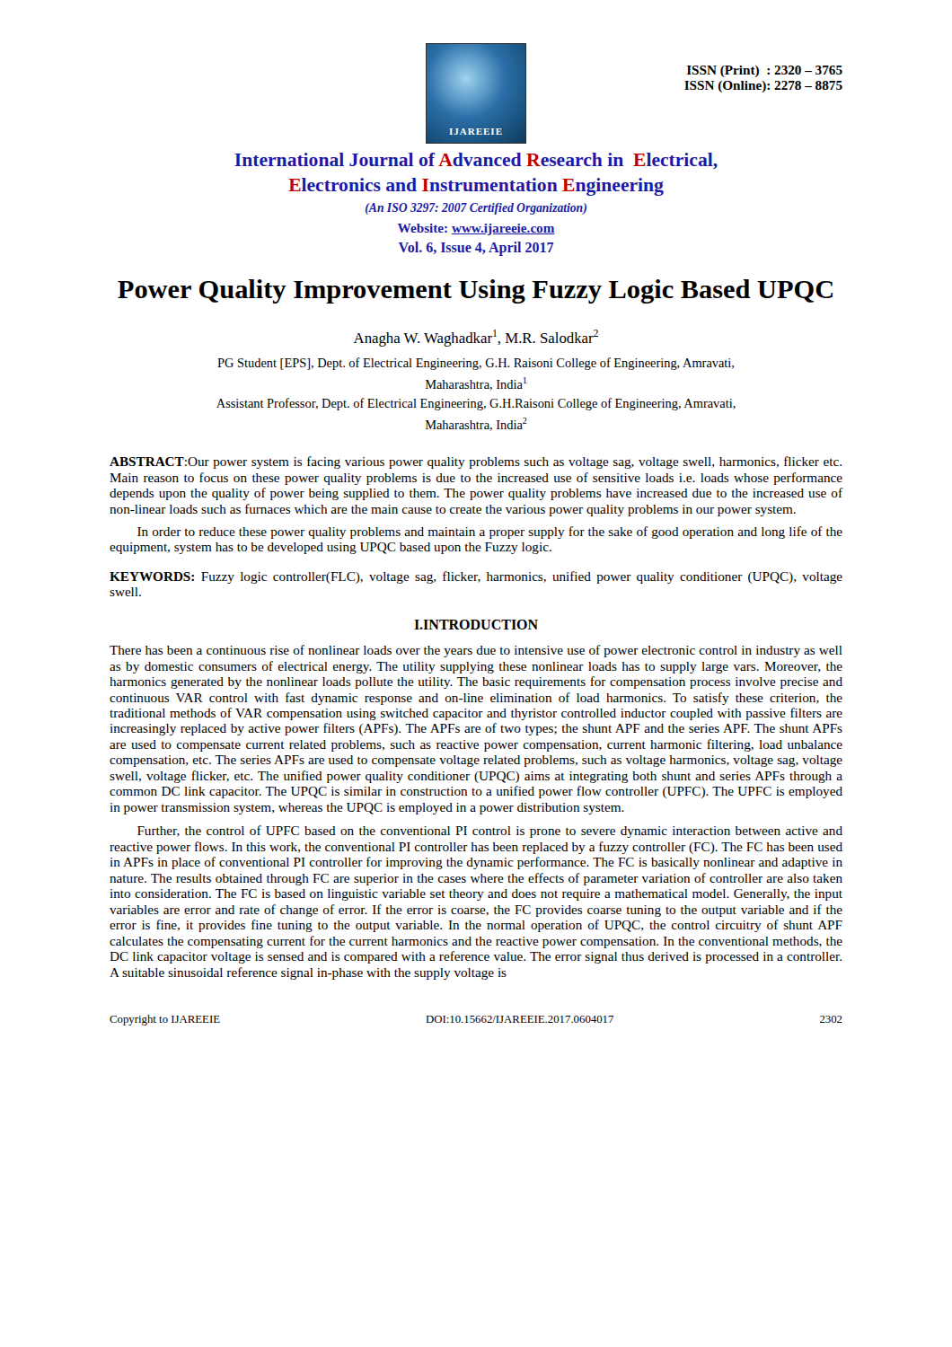ISSN (Print) : 2320 – 3765
ISSN (Online): 2278 – 8875
International Journal of Advanced Research in Electrical,
Electronics and Instrumentation Engineering
(An ISO 3297: 2007 Certified Organization)
Website: www.ijareeie.com
Vol. 6, Issue 4, April 2017
Power Quality Improvement Using Fuzzy Logic Based UPQC
Anagha W. Waghadkar1, M.R. Salodkar2
PG Student [EPS], Dept. of Electrical Engineering, G.H. Raisoni College of Engineering, Amravati,
Maharashtra, India1
Assistant Professor, Dept. of Electrical Engineering, G.H.Raisoni College of Engineering, Amravati,
Maharashtra, India2
ABSTRACT:Our power system is facing various power quality problems such as voltage sag, voltage swell, harmonics, flicker etc. Main reason to focus on these power quality problems is due to the increased use of sensitive loads i.e. loads whose performance depends upon the quality of power being supplied to them. The power quality problems have increased due to the increased use of non-linear loads such as furnaces which are the main cause to create the various power quality problems in our power system.
In order to reduce these power quality problems and maintain a proper supply for the sake of good operation and long life of the equipment, system has to be developed using UPQC based upon the Fuzzy logic.
KEYWORDS: Fuzzy logic controller(FLC), voltage sag, flicker, harmonics, unified power quality conditioner (UPQC), voltage swell.
I.INTRODUCTION
There has been a continuous rise of nonlinear loads over the years due to intensive use of power electronic control in industry as well as by domestic consumers of electrical energy. The utility supplying these nonlinear loads has to supply large vars. Moreover, the harmonics generated by the nonlinear loads pollute the utility. The basic requirements for compensation process involve precise and continuous VAR control with fast dynamic response and on-line elimination of load harmonics. To satisfy these criterion, the traditional methods of VAR compensation using switched capacitor and thyristor controlled inductor coupled with passive filters are increasingly replaced by active power filters (APFs). The APFs are of two types; the shunt APF and the series APF. The shunt APFs are used to compensate current related problems, such as reactive power compensation, current harmonic filtering, load unbalance compensation, etc. The series APFs are used to compensate voltage related problems, such as voltage harmonics, voltage sag, voltage swell, voltage flicker, etc. The unified power quality conditioner (UPQC) aims at integrating both shunt and series APFs through a common DC link capacitor. The UPQC is similar in construction to a unified power flow controller (UPFC). The UPFC is employed in power transmission system, whereas the UPQC is employed in a power distribution system.
Further, the control of UPFC based on the conventional PI control is prone to severe dynamic interaction between active and reactive power flows. In this work, the conventional PI controller has been replaced by a fuzzy controller (FC). The FC has been used in APFs in place of conventional PI controller for improving the dynamic performance. The FC is basically nonlinear and adaptive in nature. The results obtained through FC are superior in the cases where the effects of parameter variation of controller are also taken into consideration. The FC is based on linguistic variable set theory and does not require a mathematical model. Generally, the input variables are error and rate of change of error. If the error is coarse, the FC provides coarse tuning to the output variable and if the error is fine, it provides fine tuning to the output variable. In the normal operation of UPQC, the control circuitry of shunt APF calculates the compensating current for the current harmonics and the reactive power compensation. In the conventional methods, the DC link capacitor voltage is sensed and is compared with a reference value. The error signal thus derived is processed in a controller. A suitable sinusoidal reference signal in-phase with the supply voltage is
Copyright to IJAREEIE DOI:10.15662/IJAREEIE.2017.0604017 2302